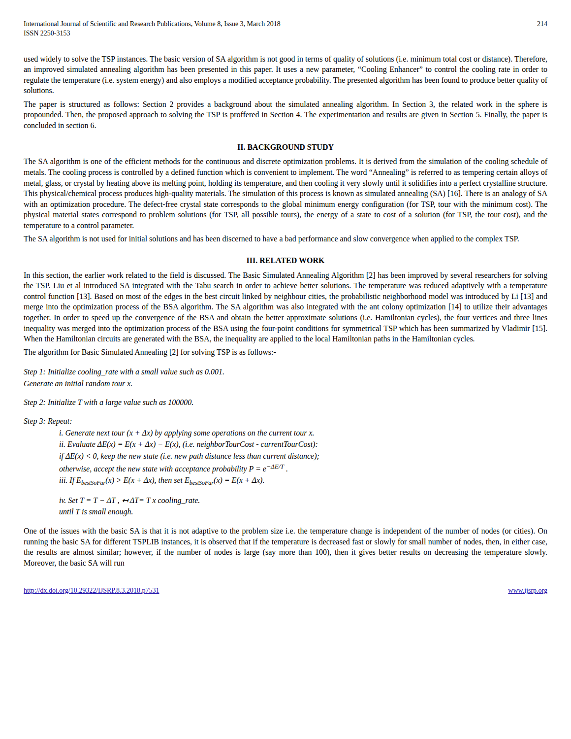International Journal of Scientific and Research Publications, Volume 8, Issue 3, March 2018
214
ISSN 2250-3153
used widely to solve the TSP instances. The basic version of SA algorithm is not good in terms of quality of solutions (i.e. minimum total cost or distance). Therefore, an improved simulated annealing algorithm has been presented in this paper. It uses a new parameter, “Cooling Enhancer” to control the cooling rate in order to regulate the temperature (i.e. system energy) and also employs a modified acceptance probability. The presented algorithm has been found to produce better quality of solutions.
The paper is structured as follows: Section 2 provides a background about the simulated annealing algorithm. In Section 3, the related work in the sphere is propounded. Then, the proposed approach to solving the TSP is proffered in Section 4. The experimentation and results are given in Section 5. Finally, the paper is concluded in section 6.
II. Background Study
The SA algorithm is one of the efficient methods for the continuous and discrete optimization problems. It is derived from the simulation of the cooling schedule of metals. The cooling process is controlled by a defined function which is convenient to implement. The word “Annealing” is referred to as tempering certain alloys of metal, glass, or crystal by heating above its melting point, holding its temperature, and then cooling it very slowly until it solidifies into a perfect crystalline structure. This physical/chemical process produces high-quality materials. The simulation of this process is known as simulated annealing (SA) [16]. There is an analogy of SA with an optimization procedure. The defect-free crystal state corresponds to the global minimum energy configuration (for TSP, tour with the minimum cost). The physical material states correspond to problem solutions (for TSP, all possible tours), the energy of a state to cost of a solution (for TSP, the tour cost), and the temperature to a control parameter.
The SA algorithm is not used for initial solutions and has been discerned to have a bad performance and slow convergence when applied to the complex TSP.
III. Related Work
In this section, the earlier work related to the field is discussed. The Basic Simulated Annealing Algorithm [2] has been improved by several researchers for solving the TSP. Liu et al introduced SA integrated with the Tabu search in order to achieve better solutions. The temperature was reduced adaptively with a temperature control function [13]. Based on most of the edges in the best circuit linked by neighbour cities, the probabilistic neighborhood model was introduced by Li [13] and merge into the optimization process of the BSA algorithm. The SA algorithm was also integrated with the ant colony optimization [14] to utilize their advantages together. In order to speed up the convergence of the BSA and obtain the better approximate solutions (i.e. Hamiltonian cycles), the four vertices and three lines inequality was merged into the optimization process of the BSA using the four-point conditions for symmetrical TSP which has been summarized by Vladimir [15]. When the Hamiltonian circuits are generated with the BSA, the inequality are applied to the local Hamiltonian paths in the Hamiltonian cycles.
The algorithm for Basic Simulated Annealing [2] for solving TSP is as follows:-
Step 1: Initialize cooling_rate with a small value such as 0.001.
Generate an initial random tour x.
Step 2: Initialize T with a large value such as 100000.
Step 3: Repeat:
i. Generate next tour (x + Δx) by applying some operations on the current tour x.
ii. Evaluate ΔE(x) = E(x + Δx) − E(x), (i.e. neighborTourCost - currentTourCost):
if ΔE(x) < 0, keep the new state (i.e. new path distance less than current distance);
otherwise, accept the new state with acceptance probability P = e−ΔE/T .
iii. If EbestSoFar(x) > E(x + Δx), then set EbestSoFar(x) = E(x + Δx).
iv. Set T = T − ΔT , ↤ ΔT= T x cooling_rate.
until T is small enough.
One of the issues with the basic SA is that it is not adaptive to the problem size i.e. the temperature change is independent of the number of nodes (or cities). On running the basic SA for different TSPLIB instances, it is observed that if the temperature is decreased fast or slowly for small number of nodes, then, in either case, the results are almost similar; however, if the number of nodes is large (say more than 100), then it gives better results on decreasing the temperature slowly. Moreover, the basic SA will run
http://dx.doi.org/10.29322/IJSRP.8.3.2018.p7531
www.ijsrp.org